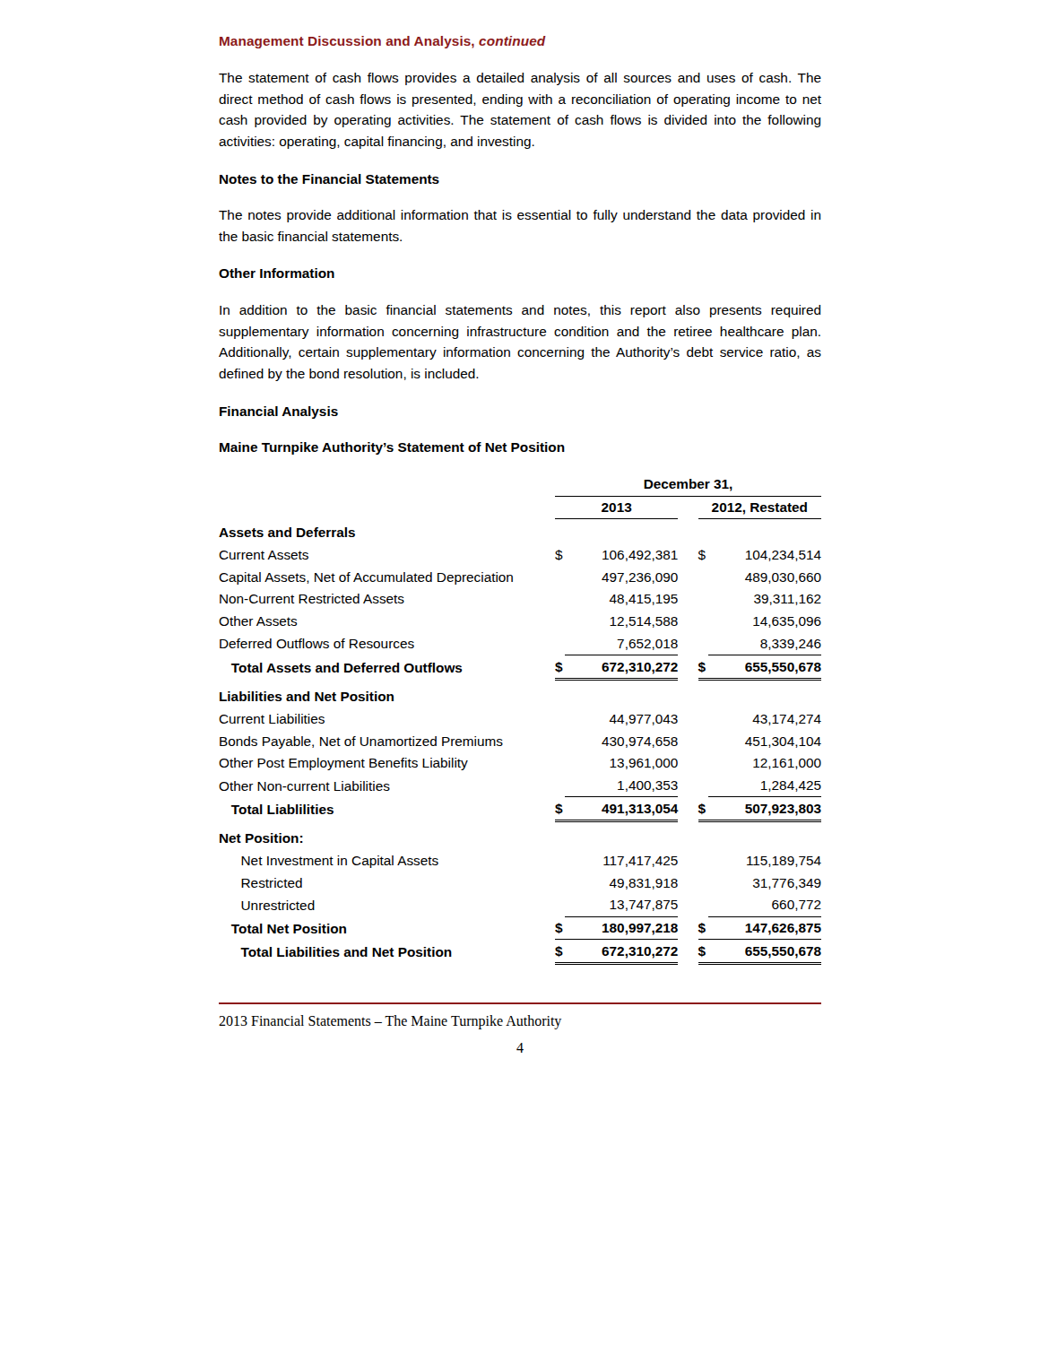Management Discussion and Analysis, continued
The statement of cash flows provides a detailed analysis of all sources and uses of cash. The direct method of cash flows is presented, ending with a reconciliation of operating income to net cash provided by operating activities. The statement of cash flows is divided into the following activities: operating, capital financing, and investing.
Notes to the Financial Statements
The notes provide additional information that is essential to fully understand the data provided in the basic financial statements.
Other Information
In addition to the basic financial statements and notes, this report also presents required supplementary information concerning infrastructure condition and the retiree healthcare plan. Additionally, certain supplementary information concerning the Authority’s debt service ratio, as defined by the bond resolution, is included.
Financial Analysis
Maine Turnpike Authority’s Statement of Net Position
| | | December 31, |
| | | 2013 | | 2012, Restated |
| Assets and Deferrals | | | | | | |
| Current Assets | | $ | 106,492,381 | | $ | 104,234,514 |
| Capital Assets, Net of Accumulated Depreciation | | | 497,236,090 | | | 489,030,660 |
| Non-Current Restricted Assets | | | 48,415,195 | | | 39,311,162 |
| Other Assets | | | 12,514,588 | | | 14,635,096 |
| Deferred Outflows of Resources | | | 7,652,018 | | | 8,339,246 |
| Total Assets and Deferred Outflows | | $ | 672,310,272 | | $ | 655,550,678 |
| Liabilities and Net Position | | | | | | |
| Current Liabilities | | | 44,977,043 | | | 43,174,274 |
| Bonds Payable, Net of Unamortized Premiums | | | 430,974,658 | | | 451,304,104 |
| Other Post Employment Benefits Liability | | | 13,961,000 | | | 12,161,000 |
| Other Non-current Liabilities | | | 1,400,353 | | | 1,284,425 |
| Total Liablilities | | $ | 491,313,054 | | $ | 507,923,803 |
| Net Position: | | | | | | |
| Net Investment in Capital Assets | | | 117,417,425 | | | 115,189,754 |
| Restricted | | | 49,831,918 | | | 31,776,349 |
| Unrestricted | | | 13,747,875 | | | 660,772 |
| Total Net Position | | $ | 180,997,218 | | $ | 147,626,875 |
| Total Liabilities and Net Position | | $ | 672,310,272 | | $ | 655,550,678 |
2013 Financial Statements – The Maine Turnpike Authority
4